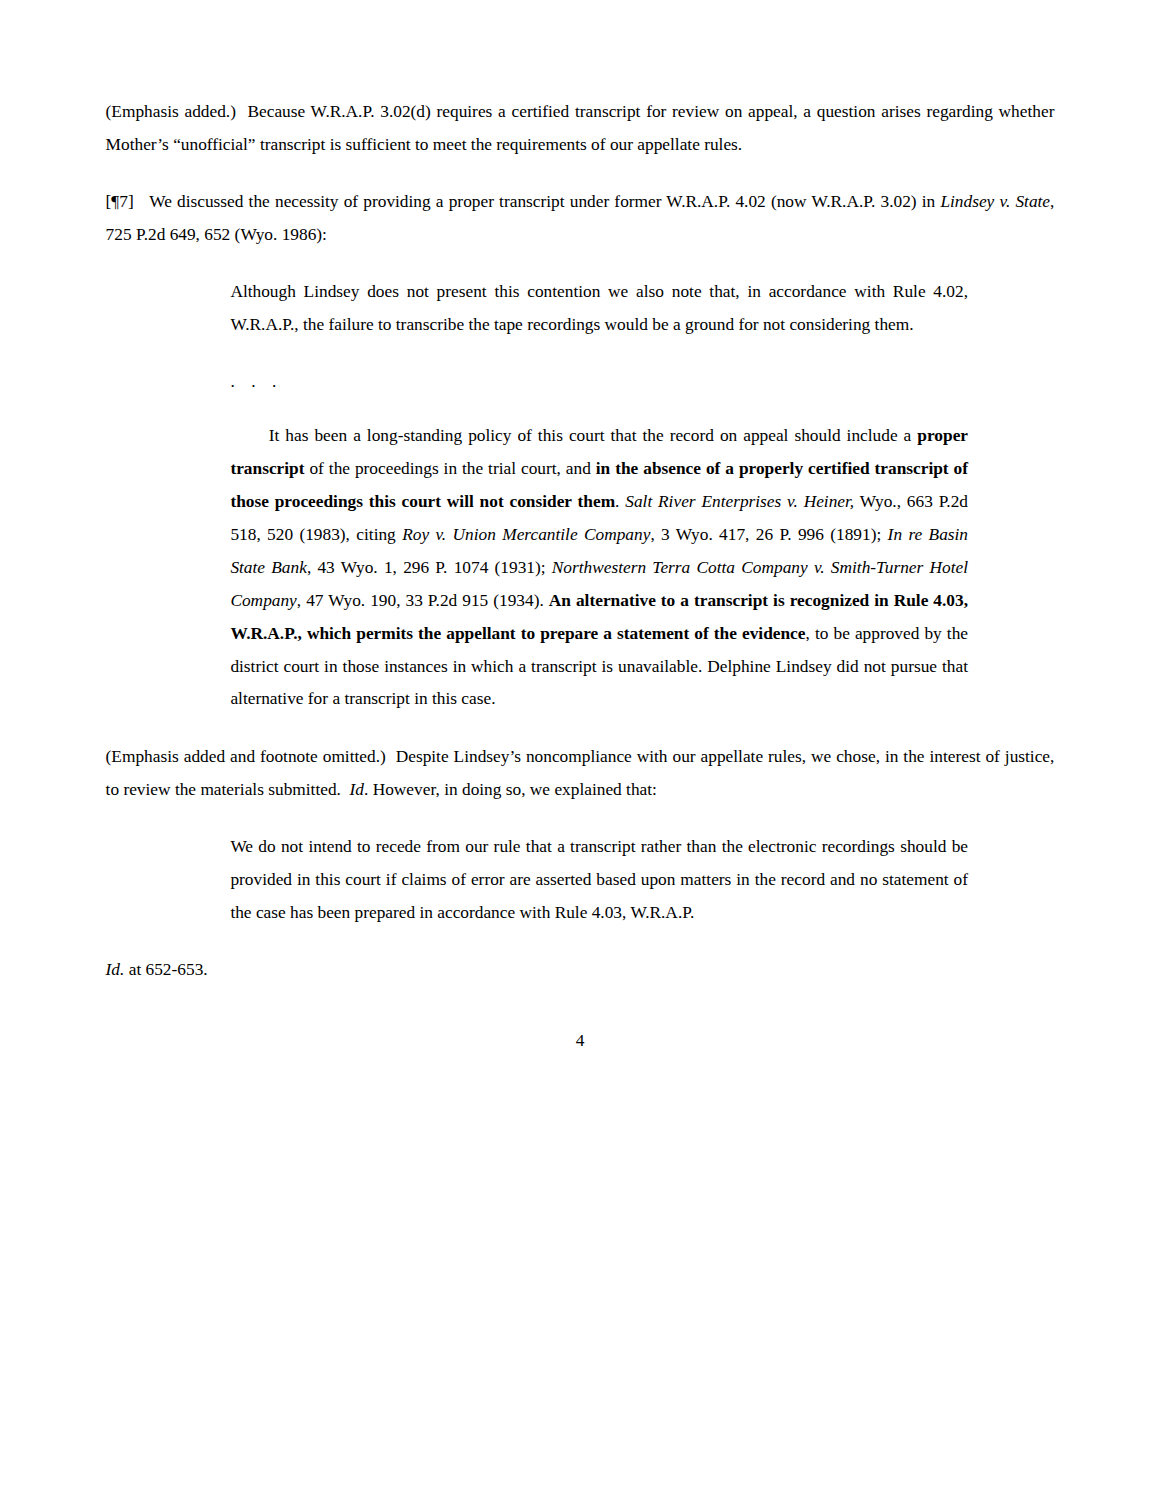(Emphasis added.) Because W.R.A.P. 3.02(d) requires a certified transcript for review on appeal, a question arises regarding whether Mother’s “unofficial” transcript is sufficient to meet the requirements of our appellate rules.
[¶7] We discussed the necessity of providing a proper transcript under former W.R.A.P. 4.02 (now W.R.A.P. 3.02) in Lindsey v. State, 725 P.2d 649, 652 (Wyo. 1986):
Although Lindsey does not present this contention we also note that, in accordance with Rule 4.02, W.R.A.P., the failure to transcribe the tape recordings would be a ground for not considering them.
. . .
It has been a long-standing policy of this court that the record on appeal should include a proper transcript of the proceedings in the trial court, and in the absence of a properly certified transcript of those proceedings this court will not consider them. Salt River Enterprises v. Heiner, Wyo., 663 P.2d 518, 520 (1983), citing Roy v. Union Mercantile Company, 3 Wyo. 417, 26 P. 996 (1891); In re Basin State Bank, 43 Wyo. 1, 296 P. 1074 (1931); Northwestern Terra Cotta Company v. Smith-Turner Hotel Company, 47 Wyo. 190, 33 P.2d 915 (1934). An alternative to a transcript is recognized in Rule 4.03, W.R.A.P., which permits the appellant to prepare a statement of the evidence, to be approved by the district court in those instances in which a transcript is unavailable. Delphine Lindsey did not pursue that alternative for a transcript in this case.
(Emphasis added and footnote omitted.) Despite Lindsey’s noncompliance with our appellate rules, we chose, in the interest of justice, to review the materials submitted. Id. However, in doing so, we explained that:
We do not intend to recede from our rule that a transcript rather than the electronic recordings should be provided in this court if claims of error are asserted based upon matters in the record and no statement of the case has been prepared in accordance with Rule 4.03, W.R.A.P.
Id. at 652-653.
4